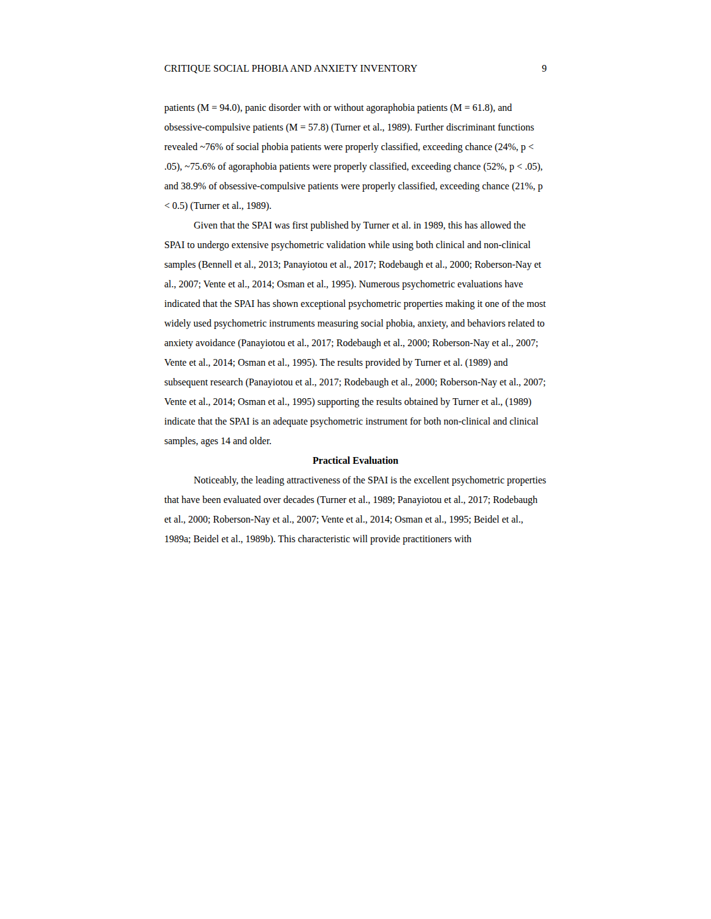Critique Social Phobia and Anxiety Inventory 9
patients (M = 94.0), panic disorder with or without agoraphobia patients (M = 61.8), and obsessive-compulsive patients (M = 57.8) (Turner et al., 1989). Further discriminant functions revealed ~76% of social phobia patients were properly classified, exceeding chance (24%, p < .05), ~75.6% of agoraphobia patients were properly classified, exceeding chance (52%, p < .05), and 38.9% of obsessive-compulsive patients were properly classified, exceeding chance (21%, p < 0.5) (Turner et al., 1989).
Given that the SPAI was first published by Turner et al. in 1989, this has allowed the SPAI to undergo extensive psychometric validation while using both clinical and non-clinical samples (Bennell et al., 2013; Panayiotou et al., 2017; Rodebaugh et al., 2000; Roberson-Nay et al., 2007; Vente et al., 2014; Osman et al., 1995). Numerous psychometric evaluations have indicated that the SPAI has shown exceptional psychometric properties making it one of the most widely used psychometric instruments measuring social phobia, anxiety, and behaviors related to anxiety avoidance (Panayiotou et al., 2017; Rodebaugh et al., 2000; Roberson-Nay et al., 2007; Vente et al., 2014; Osman et al., 1995). The results provided by Turner et al. (1989) and subsequent research (Panayiotou et al., 2017; Rodebaugh et al., 2000; Roberson-Nay et al., 2007; Vente et al., 2014; Osman et al., 1995) supporting the results obtained by Turner et al., (1989) indicate that the SPAI is an adequate psychometric instrument for both non-clinical and clinical samples, ages 14 and older.
Practical Evaluation
Noticeably, the leading attractiveness of the SPAI is the excellent psychometric properties that have been evaluated over decades (Turner et al., 1989; Panayiotou et al., 2017; Rodebaugh et al., 2000; Roberson-Nay et al., 2007; Vente et al., 2014; Osman et al., 1995; Beidel et al., 1989a; Beidel et al., 1989b). This characteristic will provide practitioners with